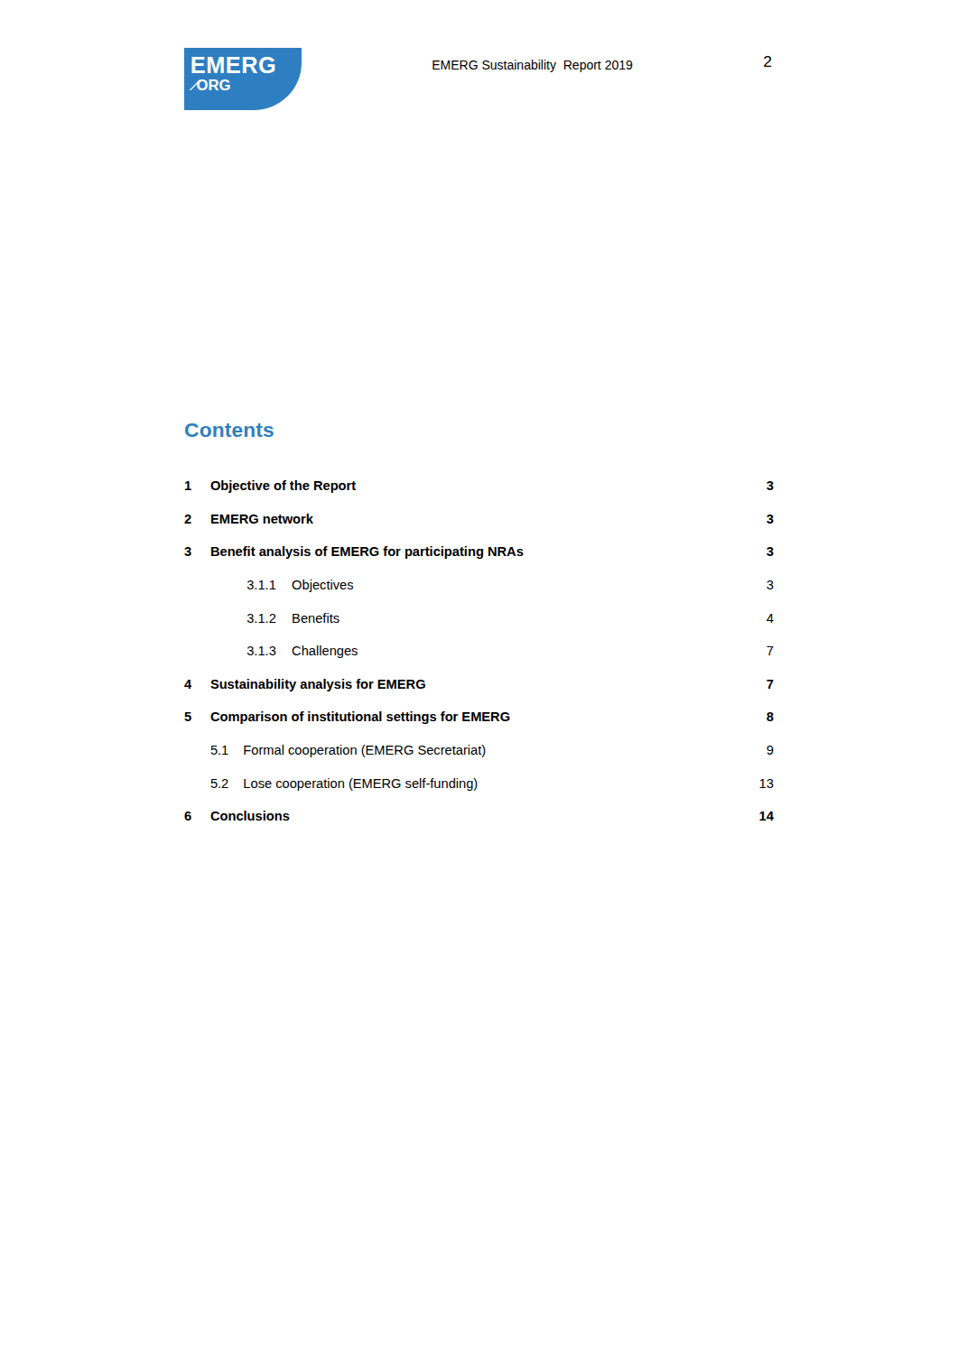EMERG ⁄ORG
EMERG Sustainability Report 2019
2
Contents
1 Objective of the Report 3
2 EMERG network 3
3 Benefit analysis of EMERG for participating NRAs 3
3.1.1 Objectives 3
3.1.2 Benefits 4
3.1.3 Challenges 7
4 Sustainability analysis for EMERG 7
5 Comparison of institutional settings for EMERG 8
5.1 Formal cooperation (EMERG Secretariat) 9
5.2 Lose cooperation (EMERG self-funding) 13
6 Conclusions 14